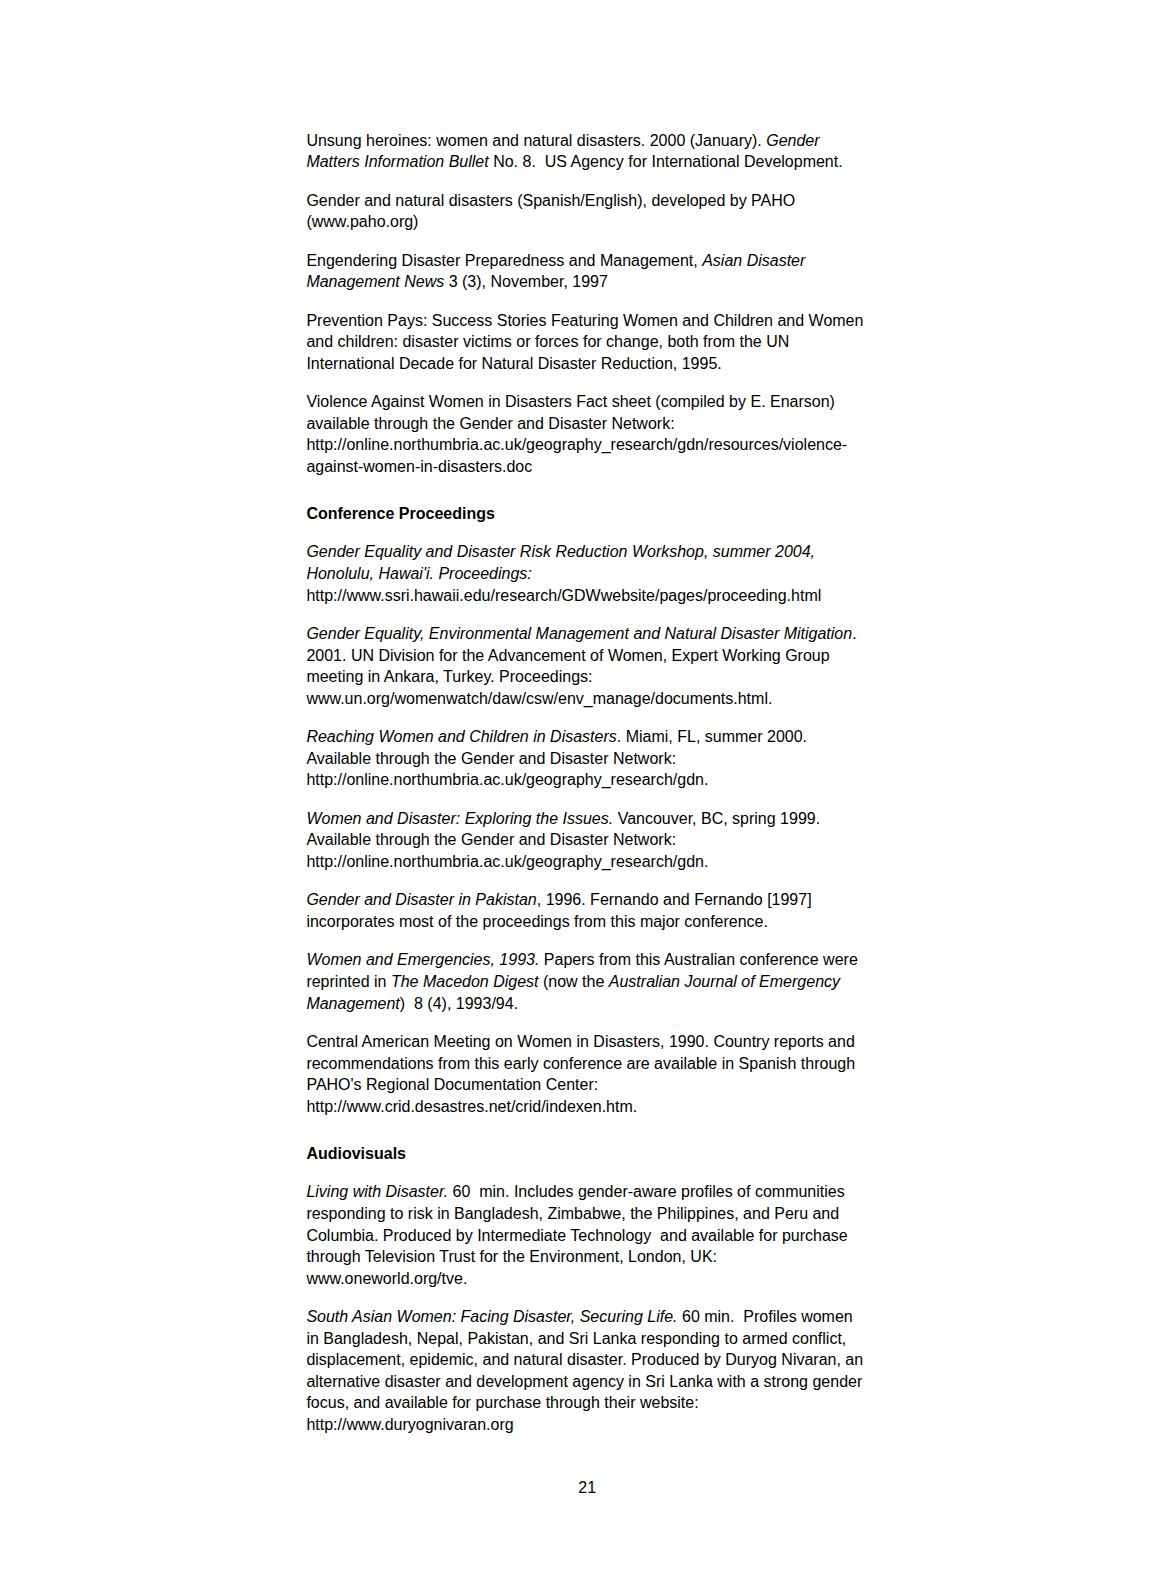Unsung heroines: women and natural disasters. 2000 (January). Gender Matters Information Bullet No. 8. US Agency for International Development.
Gender and natural disasters (Spanish/English), developed by PAHO (www.paho.org)
Engendering Disaster Preparedness and Management, Asian Disaster Management News 3 (3), November, 1997
Prevention Pays: Success Stories Featuring Women and Children and Women and children: disaster victims or forces for change, both from the UN International Decade for Natural Disaster Reduction, 1995.
Violence Against Women in Disasters Fact sheet (compiled by E. Enarson) available through the Gender and Disaster Network:
http://online.northumbria.ac.uk/geography_research/gdn/resources/violence-against-women-in-disasters.doc
Conference Proceedings
Gender Equality and Disaster Risk Reduction Workshop, summer 2004, Honolulu, Hawai'i. Proceedings: http://www.ssri.hawaii.edu/research/GDWwebsite/pages/proceeding.html
Gender Equality, Environmental Management and Natural Disaster Mitigation. 2001. UN Division for the Advancement of Women, Expert Working Group meeting in Ankara, Turkey. Proceedings: www.un.org/womenwatch/daw/csw/env_manage/documents.html.
Reaching Women and Children in Disasters. Miami, FL, summer 2000. Available through the Gender and Disaster Network: http://online.northumbria.ac.uk/geography_research/gdn.
Women and Disaster: Exploring the Issues. Vancouver, BC, spring 1999. Available through the Gender and Disaster Network: http://online.northumbria.ac.uk/geography_research/gdn.
Gender and Disaster in Pakistan, 1996. Fernando and Fernando [1997] incorporates most of the proceedings from this major conference.
Women and Emergencies, 1993. Papers from this Australian conference were reprinted in The Macedon Digest (now the Australian Journal of Emergency Management) 8 (4), 1993/94.
Central American Meeting on Women in Disasters, 1990. Country reports and recommendations from this early conference are available in Spanish through PAHO's Regional Documentation Center: http://www.crid.desastres.net/crid/indexen.htm.
Audiovisuals
Living with Disaster. 60 min. Includes gender-aware profiles of communities responding to risk in Bangladesh, Zimbabwe, the Philippines, and Peru and Columbia. Produced by Intermediate Technology and available for purchase through Television Trust for the Environment, London, UK: www.oneworld.org/tve.
South Asian Women: Facing Disaster, Securing Life. 60 min. Profiles women in Bangladesh, Nepal, Pakistan, and Sri Lanka responding to armed conflict, displacement, epidemic, and natural disaster. Produced by Duryog Nivaran, an alternative disaster and development agency in Sri Lanka with a strong gender focus, and available for purchase through their website: http://www.duryognivaran.org
21